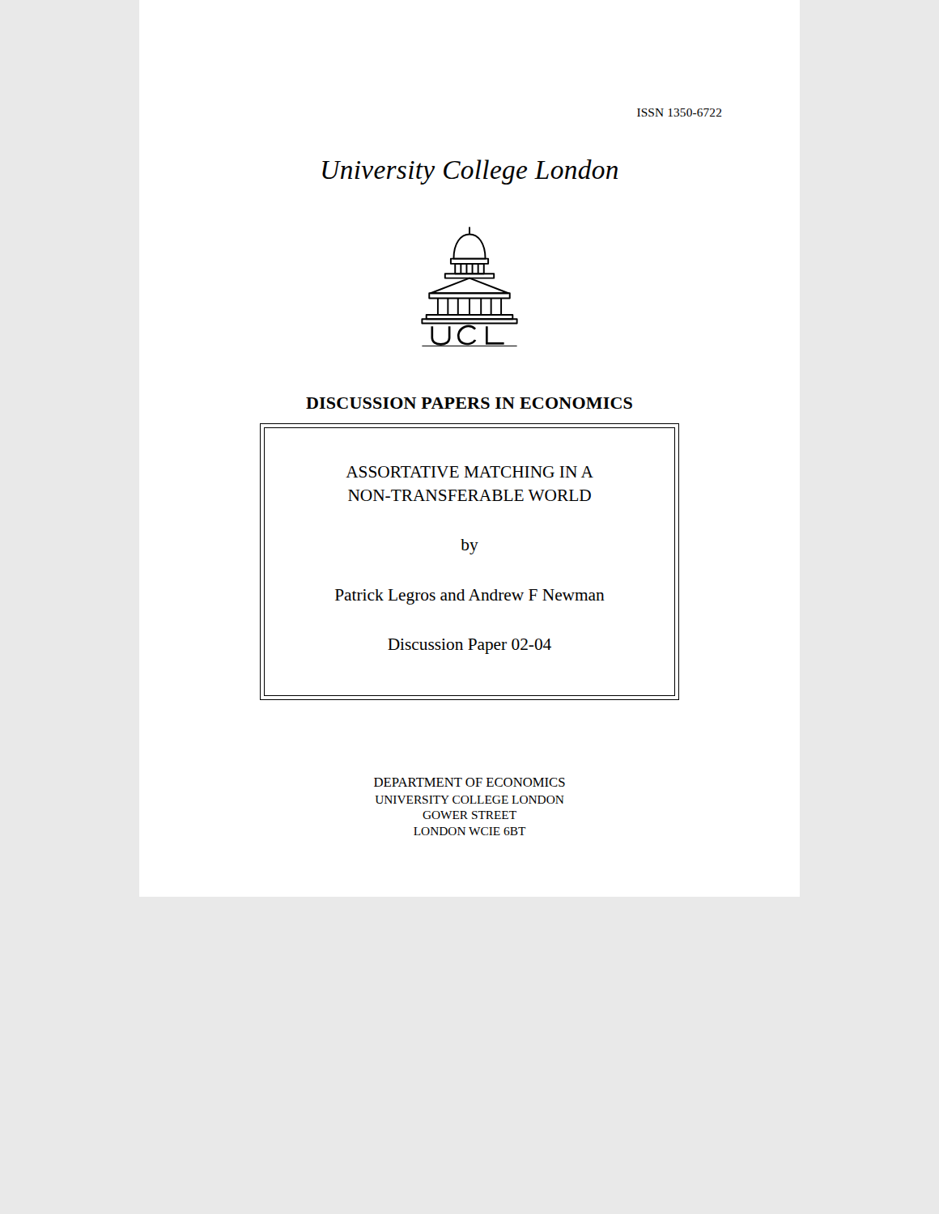ISSN 1350-6722
University College London
DISCUSSION PAPERS IN ECONOMICS
ASSORTATIVE MATCHING IN A
NON-TRANSFERABLE WORLD
by
Patrick Legros and Andrew F Newman
Discussion Paper 02-04
DEPARTMENT OF ECONOMICS
UNIVERSITY COLLEGE LONDON
GOWER STREET
LONDON WCIE 6BT